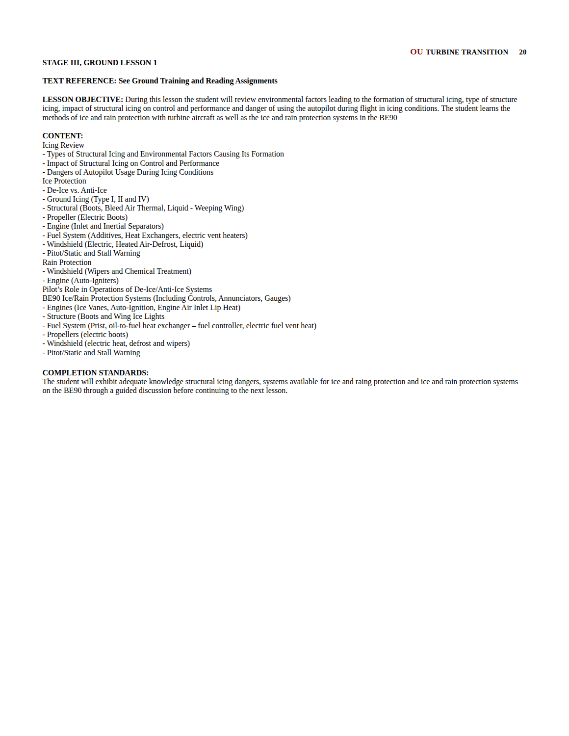OU TURBINE TRANSITION 20
STAGE III, GROUND LESSON 1
TEXT REFERENCE: See Ground Training and Reading Assignments
LESSON OBJECTIVE: During this lesson the student will review environmental factors leading to the formation of structural icing, type of structure icing, impact of structural icing on control and performance and danger of using the autopilot during flight in icing conditions. The student learns the methods of ice and rain protection with turbine aircraft as well as the ice and rain protection systems in the BE90
CONTENT:
Icing Review
- Types of Structural Icing and Environmental Factors Causing Its Formation
- Impact of Structural Icing on Control and Performance
- Dangers of Autopilot Usage During Icing Conditions
Ice Protection
- De-Ice vs. Anti-Ice
- Ground Icing (Type I, II and IV)
- Structural (Boots, Bleed Air Thermal, Liquid - Weeping Wing)
- Propeller (Electric Boots)
- Engine (Inlet and Inertial Separators)
- Fuel System (Additives, Heat Exchangers, electric vent heaters)
- Windshield (Electric, Heated Air-Defrost, Liquid)
- Pitot/Static and Stall Warning
Rain Protection
- Windshield (Wipers and Chemical Treatment)
- Engine (Auto-Igniters)
Pilot’s Role in Operations of De-Ice/Anti-Ice Systems
BE90 Ice/Rain Protection Systems (Including Controls, Annunciators, Gauges)
- Engines (Ice Vanes, Auto-Ignition, Engine Air Inlet Lip Heat)
- Structure (Boots and Wing Ice Lights
- Fuel System (Prist, oil-to-fuel heat exchanger – fuel controller, electric fuel vent heat)
- Propellers (electric boots)
- Windshield (electric heat, defrost and wipers)
- Pitot/Static and Stall Warning
COMPLETION STANDARDS:
The student will exhibit adequate knowledge structural icing dangers, systems available for ice and raing protection and ice and rain protection systems on the BE90 through a guided discussion before continuing to the next lesson.